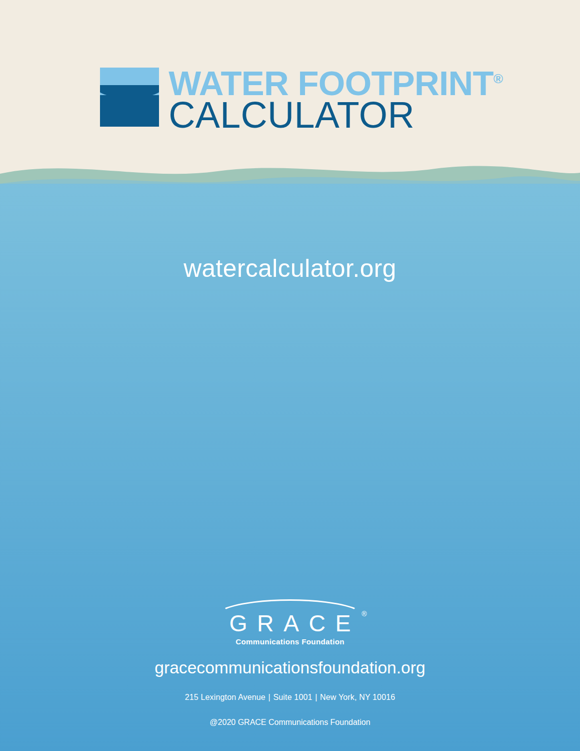Water Footprint® Calculator
watercalculator.org
GRACE®
Communications Foundation
gracecommunicationsfoundation.org
215 Lexington Avenue|Suite 1001|New York, NY 10016
@2020 GRACE Communications Foundation